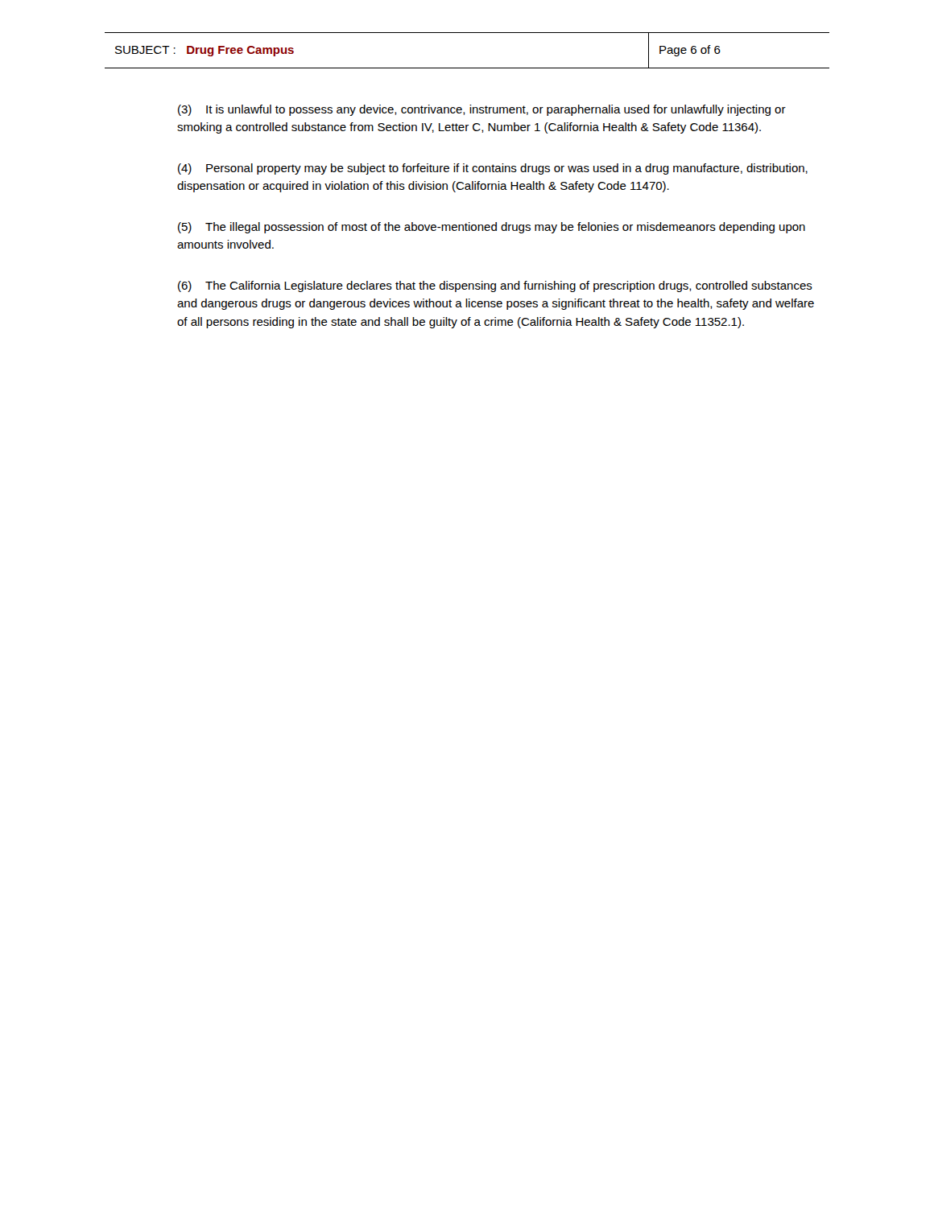SUBJECT : Drug Free Campus
Page 6 of 6
(3) It is unlawful to possess any device, contrivance, instrument, or paraphernalia used for unlawfully injecting or smoking a controlled substance from Section IV, Letter C, Number 1 (California Health & Safety Code 11364).
(4) Personal property may be subject to forfeiture if it contains drugs or was used in a drug manufacture, distribution, dispensation or acquired in violation of this division (California Health & Safety Code 11470).
(5) The illegal possession of most of the above-mentioned drugs may be felonies or misdemeanors depending upon amounts involved.
(6) The California Legislature declares that the dispensing and furnishing of prescription drugs, controlled substances and dangerous drugs or dangerous devices without a license poses a significant threat to the health, safety and welfare of all persons residing in the state and shall be guilty of a crime (California Health & Safety Code 11352.1).